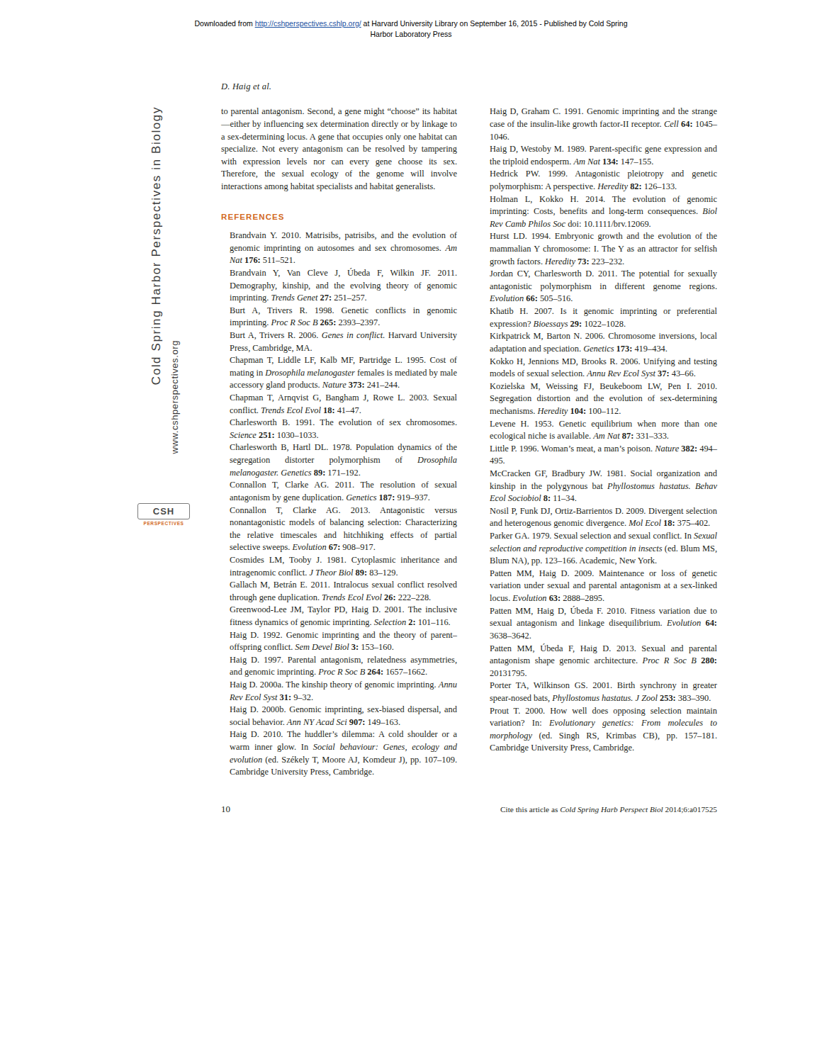Downloaded from http://cshperspectives.cshlp.org/ at Harvard University Library on September 16, 2015 - Published by Cold Spring Harbor Laboratory Press
D. Haig et al.
Cold Spring Harbor Perspectives in Biology
www.cshperspectives.org
CSH
PERSPECTIVES
to parental antagonism. Second, a gene might “choose” its habitat—either by influencing sex determination directly or by linkage to a sex-determining locus. A gene that occupies only one habitat can specialize. Not every antagonism can be resolved by tampering with expression levels nor can every gene choose its sex. Therefore, the sexual ecology of the genome will involve interactions among habitat specialists and habitat generalists.
REFERENCES
Brandvain Y. 2010. Matrisibs, patrisibs, and the evolution of genomic imprinting on autosomes and sex chromosomes. Am Nat 176: 511–521.
Brandvain Y, Van Cleve J, Úbeda F, Wilkin JF. 2011. Demography, kinship, and the evolving theory of genomic imprinting. Trends Genet 27: 251–257.
Burt A, Trivers R. 1998. Genetic conflicts in genomic imprinting. Proc R Soc B 265: 2393–2397.
Burt A, Trivers R. 2006. Genes in conflict. Harvard University Press, Cambridge, MA.
Chapman T, Liddle LF, Kalb MF, Partridge L. 1995. Cost of mating in Drosophila melanogaster females is mediated by male accessory gland products. Nature 373: 241–244.
Chapman T, Arnqvist G, Bangham J, Rowe L. 2003. Sexual conflict. Trends Ecol Evol 18: 41–47.
Charlesworth B. 1991. The evolution of sex chromosomes. Science 251: 1030–1033.
Charlesworth B, Hartl DL. 1978. Population dynamics of the segregation distorter polymorphism of Drosophila melanogaster. Genetics 89: 171–192.
Connallon T, Clarke AG. 2011. The resolution of sexual antagonism by gene duplication. Genetics 187: 919–937.
Connallon T, Clarke AG. 2013. Antagonistic versus nonantagonistic models of balancing selection: Characterizing the relative timescales and hitchhiking effects of partial selective sweeps. Evolution 67: 908–917.
Cosmides LM, Tooby J. 1981. Cytoplasmic inheritance and intragenomic conflict. J Theor Biol 89: 83–129.
Gallach M, Betrán E. 2011. Intralocus sexual conflict resolved through gene duplication. Trends Ecol Evol 26: 222–228.
Greenwood-Lee JM, Taylor PD, Haig D. 2001. The inclusive fitness dynamics of genomic imprinting. Selection 2: 101–116.
Haig D. 1992. Genomic imprinting and the theory of parent–offspring conflict. Sem Devel Biol 3: 153–160.
Haig D. 1997. Parental antagonism, relatedness asymmetries, and genomic imprinting. Proc R Soc B 264: 1657–1662.
Haig D. 2000a. The kinship theory of genomic imprinting. Annu Rev Ecol Syst 31: 9–32.
Haig D. 2000b. Genomic imprinting, sex-biased dispersal, and social behavior. Ann NY Acad Sci 907: 149–163.
Haig D. 2010. The huddler’s dilemma: A cold shoulder or a warm inner glow. In Social behaviour: Genes, ecology and evolution (ed. Székely T, Moore AJ, Komdeur J), pp. 107–109. Cambridge University Press, Cambridge.
Haig D, Graham C. 1991. Genomic imprinting and the strange case of the insulin-like growth factor-II receptor. Cell 64: 1045–1046.
Haig D, Westoby M. 1989. Parent-specific gene expression and the triploid endosperm. Am Nat 134: 147–155.
Hedrick PW. 1999. Antagonistic pleiotropy and genetic polymorphism: A perspective. Heredity 82: 126–133.
Holman L, Kokko H. 2014. The evolution of genomic imprinting: Costs, benefits and long-term consequences. Biol Rev Camb Philos Soc doi: 10.1111/brv.12069.
Hurst LD. 1994. Embryonic growth and the evolution of the mammalian Y chromosome: I. The Y as an attractor for selfish growth factors. Heredity 73: 223–232.
Jordan CY, Charlesworth D. 2011. The potential for sexually antagonistic polymorphism in different genome regions. Evolution 66: 505–516.
Khatib H. 2007. Is it genomic imprinting or preferential expression? Bioessays 29: 1022–1028.
Kirkpatrick M, Barton N. 2006. Chromosome inversions, local adaptation and speciation. Genetics 173: 419–434.
Kokko H, Jennions MD, Brooks R. 2006. Unifying and testing models of sexual selection. Annu Rev Ecol Syst 37: 43–66.
Kozielska M, Weissing FJ, Beukeboom LW, Pen I. 2010. Segregation distortion and the evolution of sex-determining mechanisms. Heredity 104: 100–112.
Levene H. 1953. Genetic equilibrium when more than one ecological niche is available. Am Nat 87: 331–333.
Little P. 1996. Woman’s meat, a man’s poison. Nature 382: 494–495.
McCracken GF, Bradbury JW. 1981. Social organization and kinship in the polygynous bat Phyllostomus hastatus. Behav Ecol Sociobiol 8: 11–34.
Nosil P, Funk DJ, Ortiz-Barrientos D. 2009. Divergent selection and heterogenous genomic divergence. Mol Ecol 18: 375–402.
Parker GA. 1979. Sexual selection and sexual conflict. In Sexual selection and reproductive competition in insects (ed. Blum MS, Blum NA), pp. 123–166. Academic, New York.
Patten MM, Haig D. 2009. Maintenance or loss of genetic variation under sexual and parental antagonism at a sex-linked locus. Evolution 63: 2888–2895.
Patten MM, Haig D, Úbeda F. 2010. Fitness variation due to sexual antagonism and linkage disequilibrium. Evolution 64: 3638–3642.
Patten MM, Úbeda F, Haig D. 2013. Sexual and parental antagonism shape genomic architecture. Proc R Soc B 280: 20131795.
Porter TA, Wilkinson GS. 2001. Birth synchrony in greater spear-nosed bats, Phyllostomus hastatus. J Zool 253: 383–390.
Prout T. 2000. How well does opposing selection maintain variation? In: Evolutionary genetics: From molecules to morphology (ed. Singh RS, Krimbas CB), pp. 157–181. Cambridge University Press, Cambridge.
10
Cite this article as Cold Spring Harb Perspect Biol 2014;6:a017525